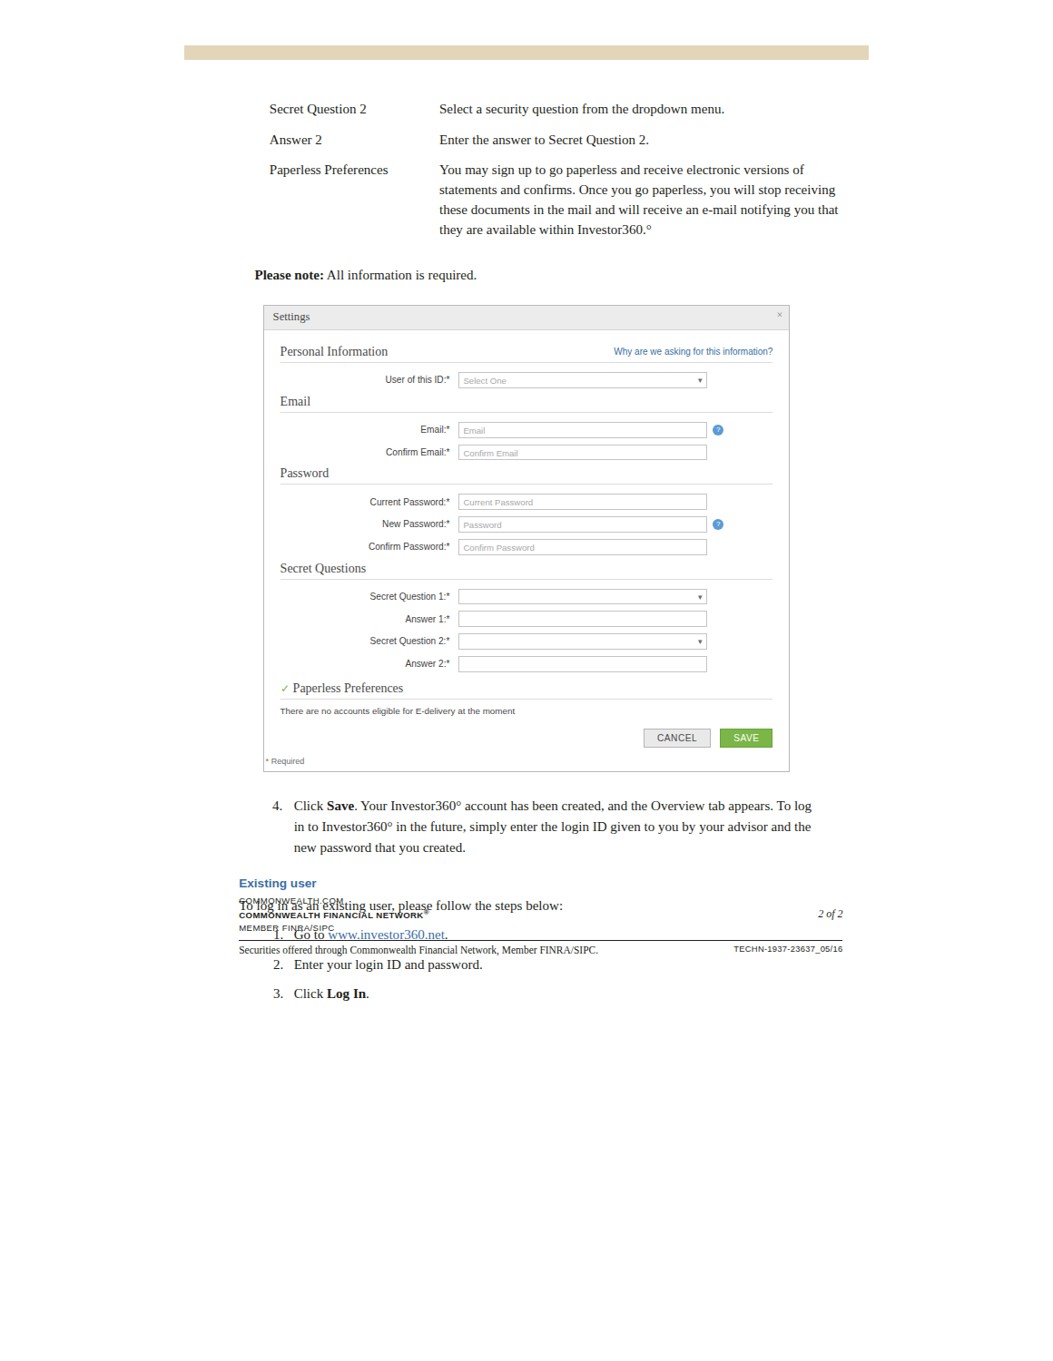| Secret Question 2 | Select a security question from the dropdown menu. |
| Answer 2 | Enter the answer to Secret Question 2. |
| Paperless Preferences | You may sign up to go paperless and receive electronic versions of statements and confirms. Once you go paperless, you will stop receiving these documents in the mail and will receive an e-mail notifying you that they are available within Investor360.° |
Please note: All information is required.
Settings ×
Personal Information Why are we asking for this information?
User of this ID:*
Select One
Email
Email:*
Email
?
Confirm Email:*
Confirm Email
Password
Current Password:*
Current Password
New Password:*
Password
?
Confirm Password:*
Confirm Password
Secret Questions
Secret Question 1:*
Answer 1:*
Secret Question 2:*
Answer 2:*
✓Paperless Preferences
There are no accounts eligible for E-delivery at the moment
CANCEL SAVE
* Required
Click Save. Your Investor360° account has been created, and the Overview tab appears. To log in to Investor360° in the future, simply enter the login ID given to you by your advisor and the new password that you created.
Existing user
To log in as an existing user, please follow the steps below:
Go to www.investor360.net.
Enter your login ID and password.
Click Log In.
2 of 2
COMMONWEALTH.COM
COMMONWEALTH FINANCIAL NETWORK®
MEMBER FINRA/SIPC
Securities offered through Commonwealth Financial Network, Member FINRA/SIPC.
TECHN-1937-23637_05/16